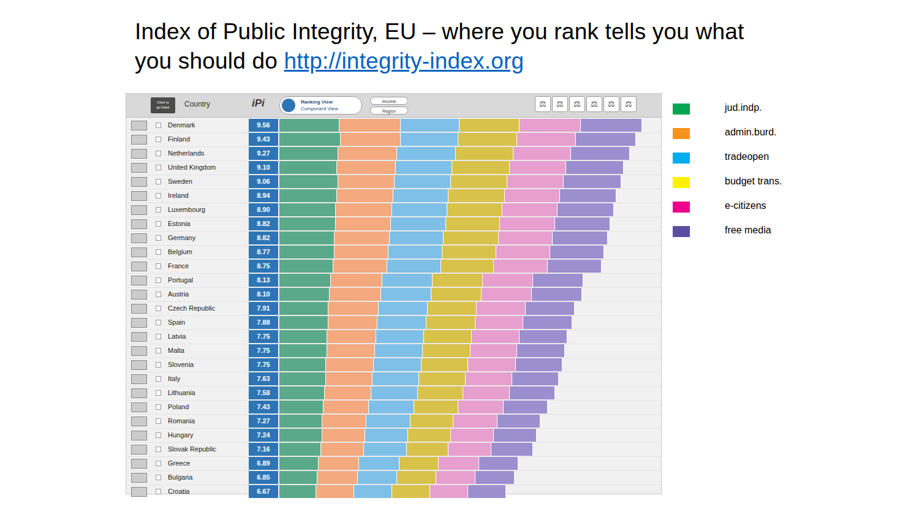Index of Public Integrity, EU – where you rank tells you what you should do http://integrity-index.org
Click to
go back
Country
iPi
Ranking View
Component View
Income
Region
⚖⚖⚖⚖⚖⚖
Denmark
9.56
Finland
9.43
Netherlands
9.27
United Kingdom
9.10
Sweden
9.06
Ireland
8.94
Luxembourg
8.90
Estonia
8.82
Germany
8.82
Belgium
8.77
France
8.75
Portugal
8.13
Austria
8.10
Czech Republic
7.91
Spain
7.88
Latvia
7.75
Malta
7.75
Slovenia
7.75
Italy
7.63
Lithuania
7.58
Poland
7.43
Romania
7.27
Hungary
7.24
Slovak Republic
7.16
Greece
6.89
Bulgaria
6.85
Croatia
6.67
jud.indp.
admin.burd.
tradeopen
budget trans.
e-citizens
free media